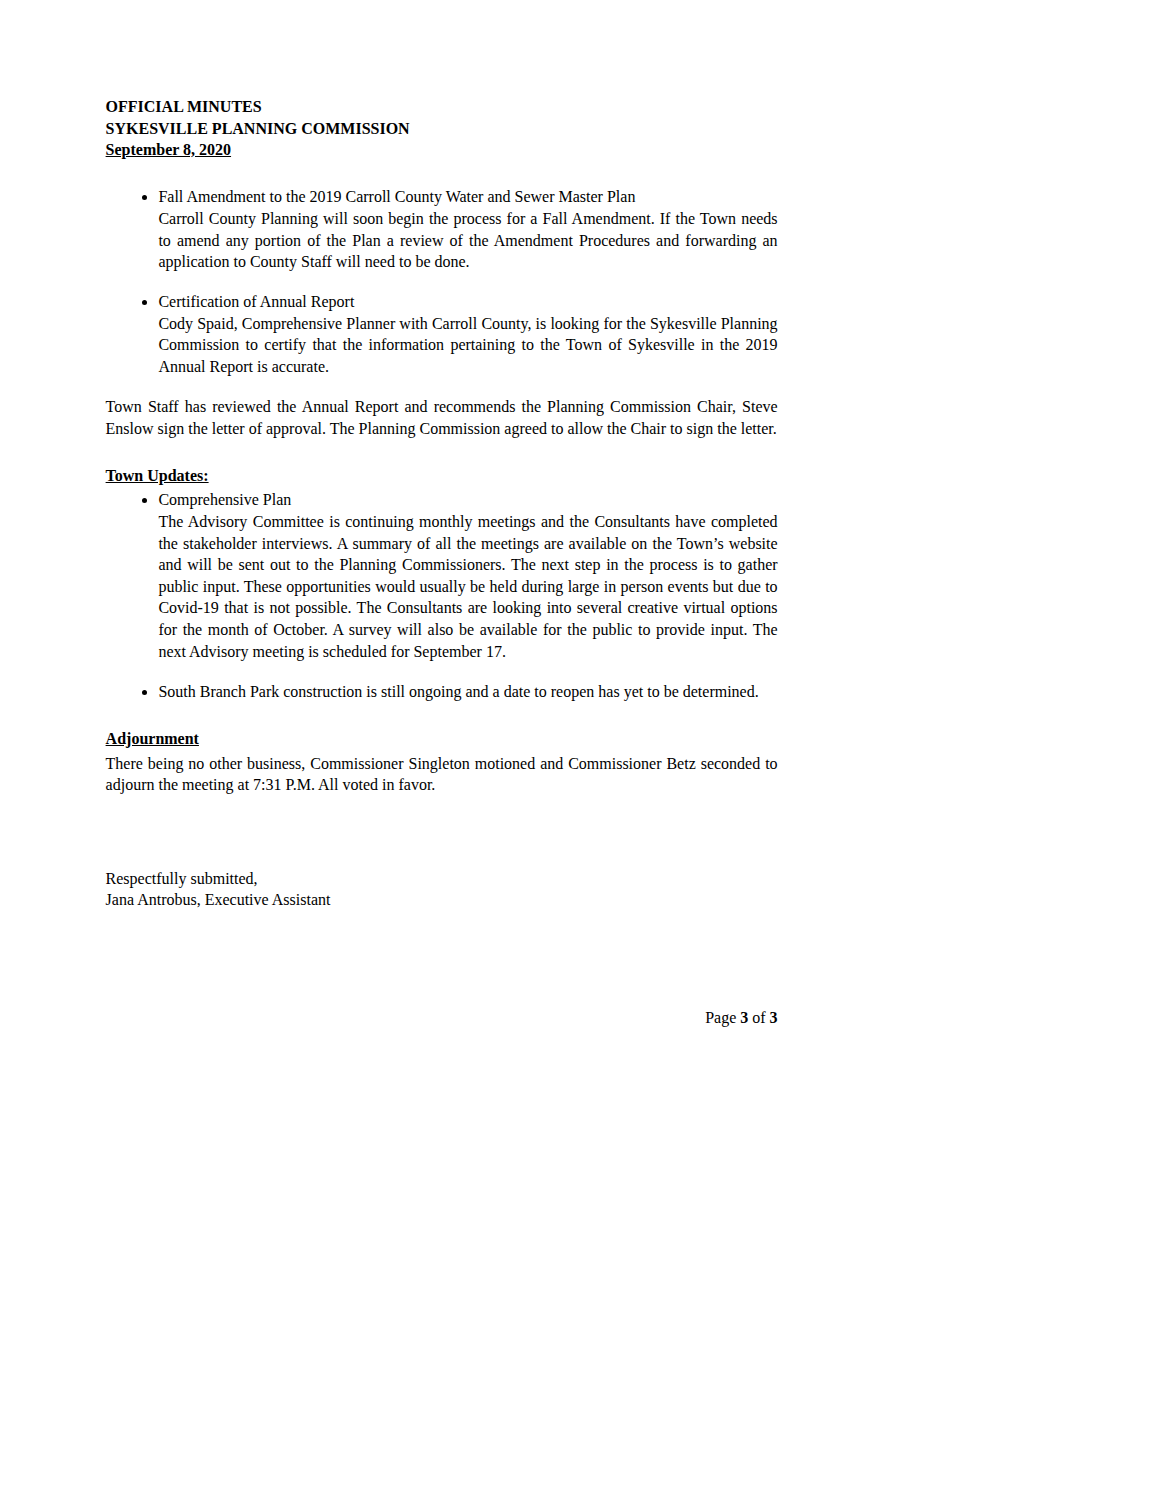OFFICIAL MINUTES SYKESVILLE PLANNING COMMISSION September 8, 2020
Fall Amendment to the 2019 Carroll County Water and Sewer Master Plan
Carroll County Planning will soon begin the process for a Fall Amendment. If the Town needs to amend any portion of the Plan a review of the Amendment Procedures and forwarding an application to County Staff will need to be done.
Certification of Annual Report
Cody Spaid, Comprehensive Planner with Carroll County, is looking for the Sykesville Planning Commission to certify that the information pertaining to the Town of Sykesville in the 2019 Annual Report is accurate.
Town Staff has reviewed the Annual Report and recommends the Planning Commission Chair, Steve Enslow sign the letter of approval. The Planning Commission agreed to allow the Chair to sign the letter.
Town Updates:
Comprehensive Plan
The Advisory Committee is continuing monthly meetings and the Consultants have completed the stakeholder interviews. A summary of all the meetings are available on the Town’s website and will be sent out to the Planning Commissioners. The next step in the process is to gather public input. These opportunities would usually be held during large in person events but due to Covid-19 that is not possible. The Consultants are looking into several creative virtual options for the month of October. A survey will also be available for the public to provide input. The next Advisory meeting is scheduled for September 17.
South Branch Park construction is still ongoing and a date to reopen has yet to be determined.
Adjournment
There being no other business, Commissioner Singleton motioned and Commissioner Betz seconded to adjourn the meeting at 7:31 P.M. All voted in favor.
Respectfully submitted,
Jana Antrobus, Executive Assistant
Page 3 of 3